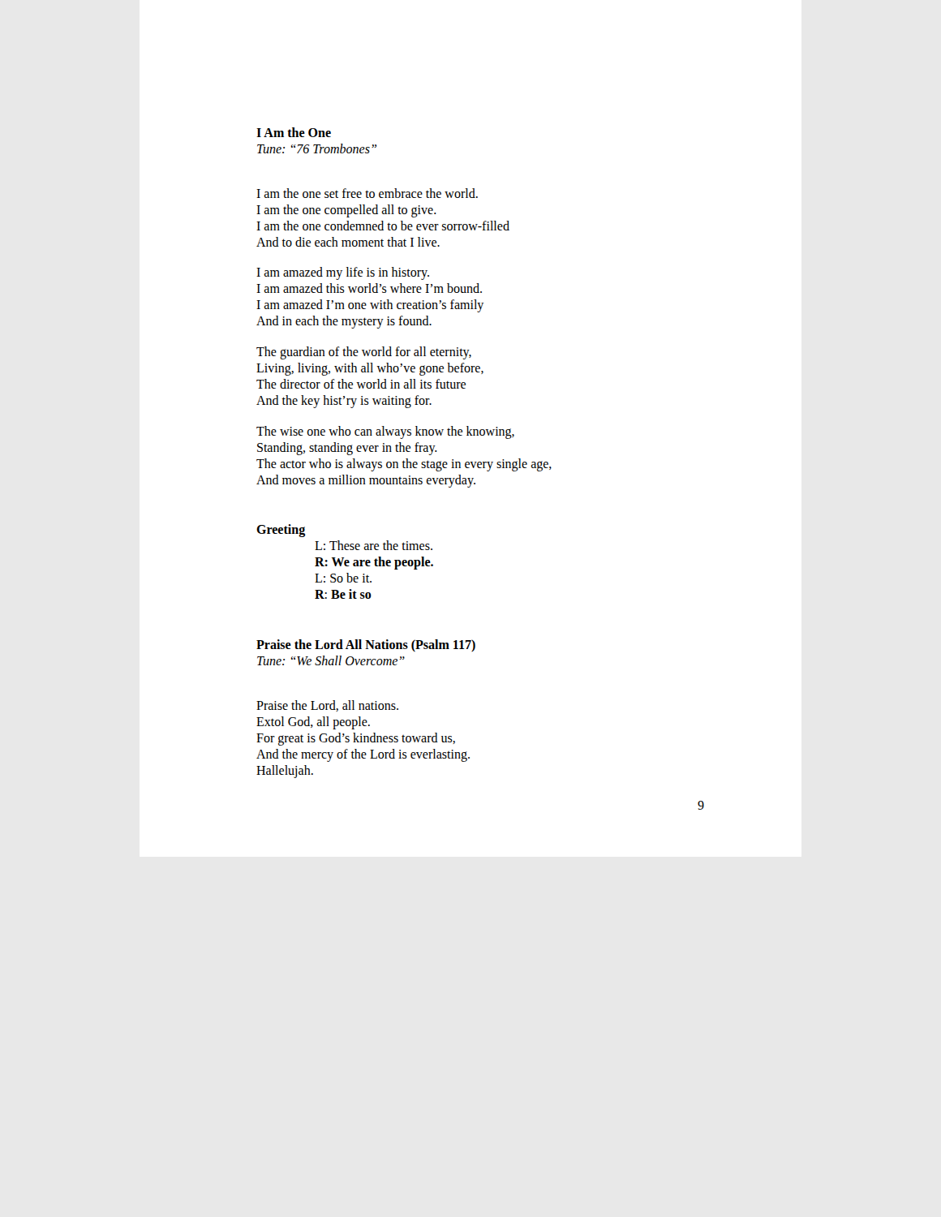I Am the One
Tune: “76 Trombones”
I am the one set free to embrace the world.
I am the one compelled all to give.
I am the one condemned to be ever sorrow-filled
And to die each moment that I live.
I am amazed my life is in history.
I am amazed this world’s where I’m bound.
I am amazed I’m one with creation’s family
And in each the mystery is found.
The guardian of the world for all eternity,
Living, living, with all who’ve gone before,
The director of the world in all its future
And the key hist’ry is waiting for.
The wise one who can always know the knowing,
Standing, standing ever in the fray.
The actor who is always on the stage in every single age,
And moves a million mountains everyday.
Greeting
L: These are the times.
R: We are the people.
L: So be it.
R: Be it so
Praise the Lord All Nations (Psalm 117)
Tune: “We Shall Overcome”
Praise the Lord, all nations.
Extol God, all people.
For great is God’s kindness toward us,
And the mercy of the Lord is everlasting.
Hallelujah.
9